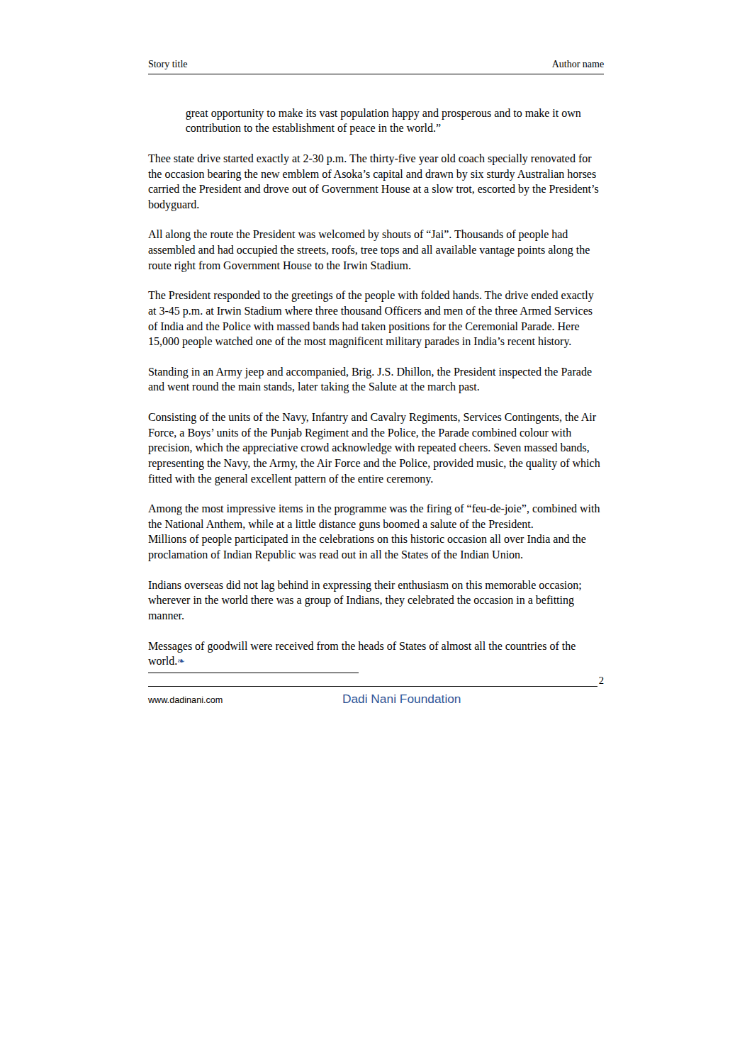Story title Author name
great opportunity to make its vast population happy and prosperous and to make it own contribution to the establishment of peace in the world.”
Thee state drive started exactly at 2-30 p.m. The thirty-five year old coach specially renovated for the occasion bearing the new emblem of Asoka’s capital and drawn by six sturdy Australian horses carried the President and drove out of Government House at a slow trot, escorted by the President’s bodyguard.
All along the route the President was welcomed by shouts of “Jai”. Thousands of people had assembled and had occupied the streets, roofs, tree tops and all available vantage points along the route right from Government House to the Irwin Stadium.
The President responded to the greetings of the people with folded hands. The drive ended exactly at 3-45 p.m. at Irwin Stadium where three thousand Officers and men of the three Armed Services of India and the Police with massed bands had taken positions for the Ceremonial Parade. Here 15,000 people watched one of the most magnificent military parades in India’s recent history.
Standing in an Army jeep and accompanied, Brig. J.S. Dhillon, the President inspected the Parade and went round the main stands, later taking the Salute at the march past.
Consisting of the units of the Navy, Infantry and Cavalry Regiments, Services Contingents, the Air Force, a Boys’ units of the Punjab Regiment and the Police, the Parade combined colour with precision, which the appreciative crowd acknowledge with repeated cheers. Seven massed bands, representing the Navy, the Army, the Air Force and the Police, provided music, the quality of which fitted with the general excellent pattern of the entire ceremony.
Among the most impressive items in the programme was the firing of “feu-de-joie”, combined with the National Anthem, while at a little distance guns boomed a salute of the President.
Millions of people participated in the celebrations on this historic occasion all over India and the proclamation of Indian Republic was read out in all the States of the Indian Union.
Indians overseas did not lag behind in expressing their enthusiasm on this memorable occasion; wherever in the world there was a group of Indians, they celebrated the occasion in a befitting manner.
Messages of goodwill were received from the heads of States of almost all the countries of the world.❧
2
www.dadinani.com Dadi Nani Foundation